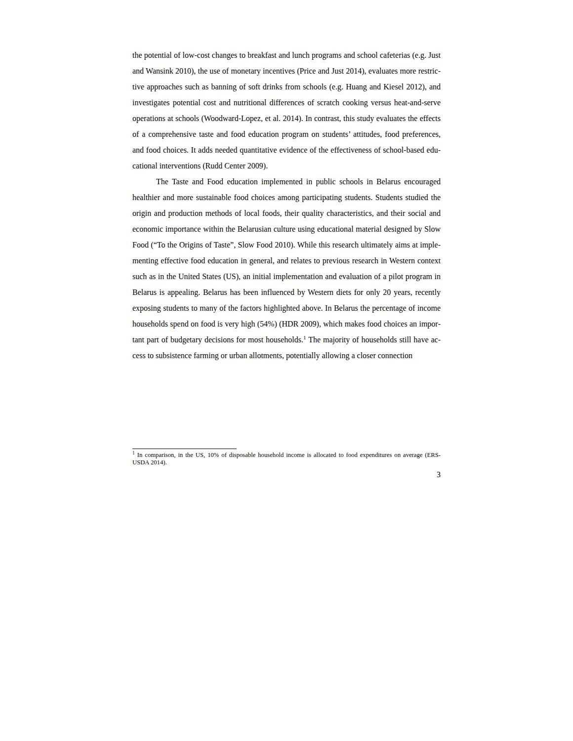the potential of low-cost changes to breakfast and lunch programs and school cafeterias (e.g. Just and Wansink 2010), the use of monetary incentives (Price and Just 2014), evaluates more restrictive approaches such as banning of soft drinks from schools (e.g. Huang and Kiesel 2012), and investigates potential cost and nutritional differences of scratch cooking versus heat-and-serve operations at schools (Woodward-Lopez, et al. 2014). In contrast, this study evaluates the effects of a comprehensive taste and food education program on students’ attitudes, food preferences, and food choices. It adds needed quantitative evidence of the effectiveness of school-based educational interventions (Rudd Center 2009).
The Taste and Food education implemented in public schools in Belarus encouraged healthier and more sustainable food choices among participating students. Students studied the origin and production methods of local foods, their quality characteristics, and their social and economic importance within the Belarusian culture using educational material designed by Slow Food (“To the Origins of Taste”, Slow Food 2010). While this research ultimately aims at implementing effective food education in general, and relates to previous research in Western context such as in the United States (US), an initial implementation and evaluation of a pilot program in Belarus is appealing. Belarus has been influenced by Western diets for only 20 years, recently exposing students to many of the factors highlighted above. In Belarus the percentage of income households spend on food is very high (54%) (HDR 2009), which makes food choices an important part of budgetary decisions for most households.1 The majority of households still have access to subsistence farming or urban allotments, potentially allowing a closer connection
1 In comparison, in the US, 10% of disposable household income is allocated to food expenditures on average (ERS-USDA 2014).
3